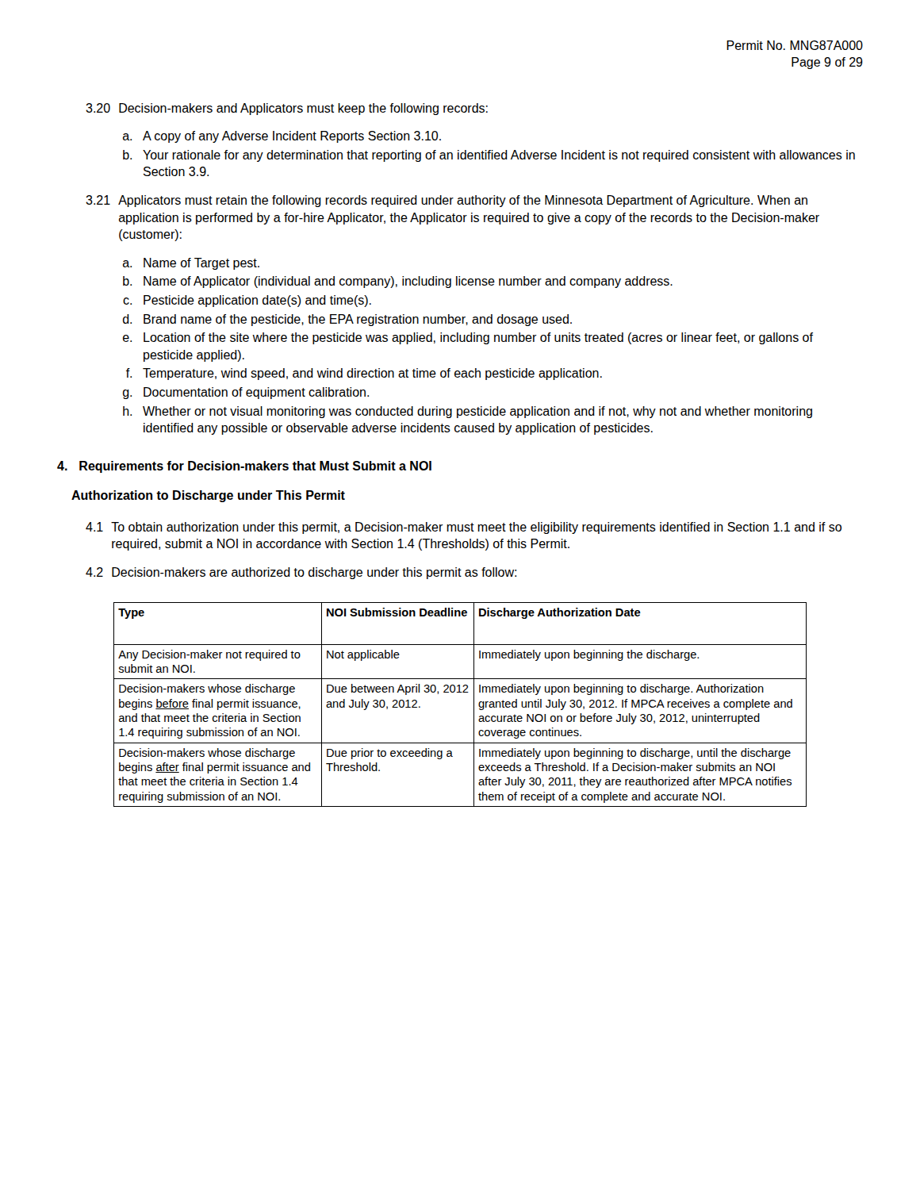Permit No. MNG87A000
Page 9 of 29
3.20
Decision-makers and Applicators must keep the following records:
A copy of any Adverse Incident Reports Section 3.10.
Your rationale for any determination that reporting of an identified Adverse Incident is not required consistent with allowances in Section 3.9.
3.21
Applicators must retain the following records required under authority of the Minnesota Department of Agriculture. When an application is performed by a for-hire Applicator, the Applicator is required to give a copy of the records to the Decision-maker (customer):
Name of Target pest.
Name of Applicator (individual and company), including license number and company address.
Pesticide application date(s) and time(s).
Brand name of the pesticide, the EPA registration number, and dosage used.
Location of the site where the pesticide was applied, including number of units treated (acres or linear feet, or gallons of pesticide applied).
Temperature, wind speed, and wind direction at time of each pesticide application.
Documentation of equipment calibration.
Whether or not visual monitoring was conducted during pesticide application and if not, why not and whether monitoring identified any possible or observable adverse incidents caused by application of pesticides.
4.
Requirements for Decision-makers that Must Submit a NOI
Authorization to Discharge under This Permit
4.1
To obtain authorization under this permit, a Decision-maker must meet the eligibility requirements identified in Section 1.1 and if so required, submit a NOI in accordance with Section 1.4 (Thresholds) of this Permit.
4.2
Decision-makers are authorized to discharge under this permit as follow:
| Type | NOI Submission Deadline | Discharge Authorization Date |
| --- | --- | --- |
| Any Decision-maker not required to submit an NOI. | Not applicable | Immediately upon beginning the discharge. |
| Decision-makers whose discharge begins before final permit issuance, and that meet the criteria in Section 1.4 requiring submission of an NOI. | Due between April 30, 2012 and July 30, 2012. | Immediately upon beginning to discharge. Authorization granted until July 30, 2012. If MPCA receives a complete and accurate NOI on or before July 30, 2012, uninterrupted coverage continues. |
| Decision-makers whose discharge begins after final permit issuance and that meet the criteria in Section 1.4 requiring submission of an NOI. | Due prior to exceeding a Threshold. | Immediately upon beginning to discharge, until the discharge exceeds a Threshold. If a Decision-maker submits an NOI after July 30, 2011, they are reauthorized after MPCA notifies them of receipt of a complete and accurate NOI. |